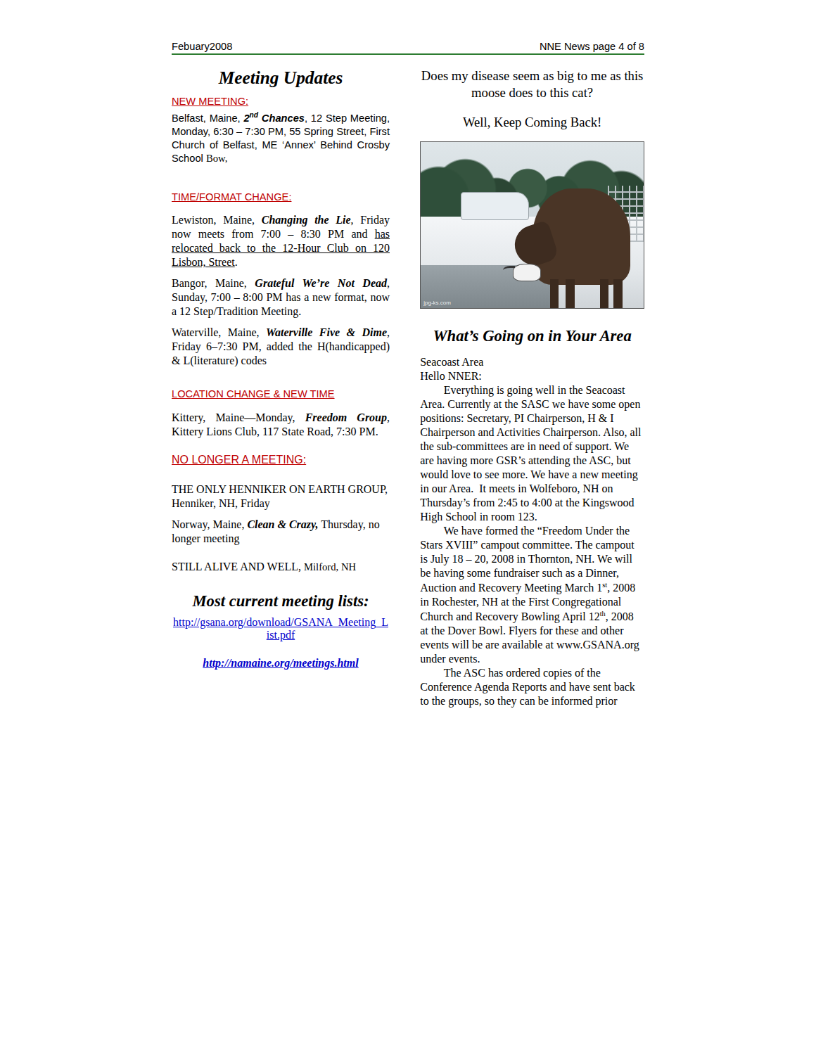Febuary2008
NNE News page 4 of 8
Meeting Updates
NEW MEETING:
Belfast, Maine, 2nd Chances, 12 Step Meeting, Monday, 6:30 – 7:30 PM, 55 Spring Street, First Church of Belfast, ME ‘Annex’ Behind Crosby School Bow,
TIME/FORMAT CHANGE:
Lewiston, Maine, Changing the Lie, Friday now meets from 7:00 – 8:30 PM and has relocated back to the 12-Hour Club on 120 Lisbon, Street.
Bangor, Maine, Grateful We’re Not Dead, Sunday, 7:00 – 8:00 PM has a new format, now a 12 Step/Tradition Meeting.
Waterville, Maine, Waterville Five & Dime, Friday 6–7:30 PM, added the H(handicapped) & L(literature) codes
LOCATION CHANGE & NEW TIME
Kittery, Maine—Monday, Freedom Group, Kittery Lions Club, 117 State Road, 7:30 PM.
NO LONGER A MEETING:
THE ONLY HENNIKER ON EARTH GROUP, Henniker, NH, Friday
Norway, Maine, Clean & Crazy, Thursday, no longer meeting
STILL ALIVE AND WELL, Milford, NH
Most current meeting lists:
http://gsana.org/download/GSANA_Meeting_List.pdf http://namaine.org/meetings.html
Does my disease seem as big to me as this moose does to this cat?
Well, Keep Coming Back!
jpg-ks.com
What’s Going on in Your Area
Seacoast Area
Hello NNER:
Everything is going well in the Seacoast Area. Currently at the SASC we have some open positions: Secretary, PI Chairperson, H & I Chairperson and Activities Chairperson. Also, all the sub-committees are in need of support. We are having more GSR’s attending the ASC, but would love to see more. We have a new meeting in our Area. It meets in Wolfeboro, NH on Thursday’s from 2:45 to 4:00 at the Kingswood High School in room 123.
We have formed the “Freedom Under the Stars XVIII” campout committee. The campout is July 18 – 20, 2008 in Thornton, NH. We will be having some fundraiser such as a Dinner, Auction and Recovery Meeting March 1st, 2008 in Rochester, NH at the First Congregational Church and Recovery Bowling April 12th, 2008 at the Dover Bowl. Flyers for these and other events will be are available at www.GSANA.org under events.
The ASC has ordered copies of the Conference Agenda Reports and have sent back to the groups, so they can be informed prior